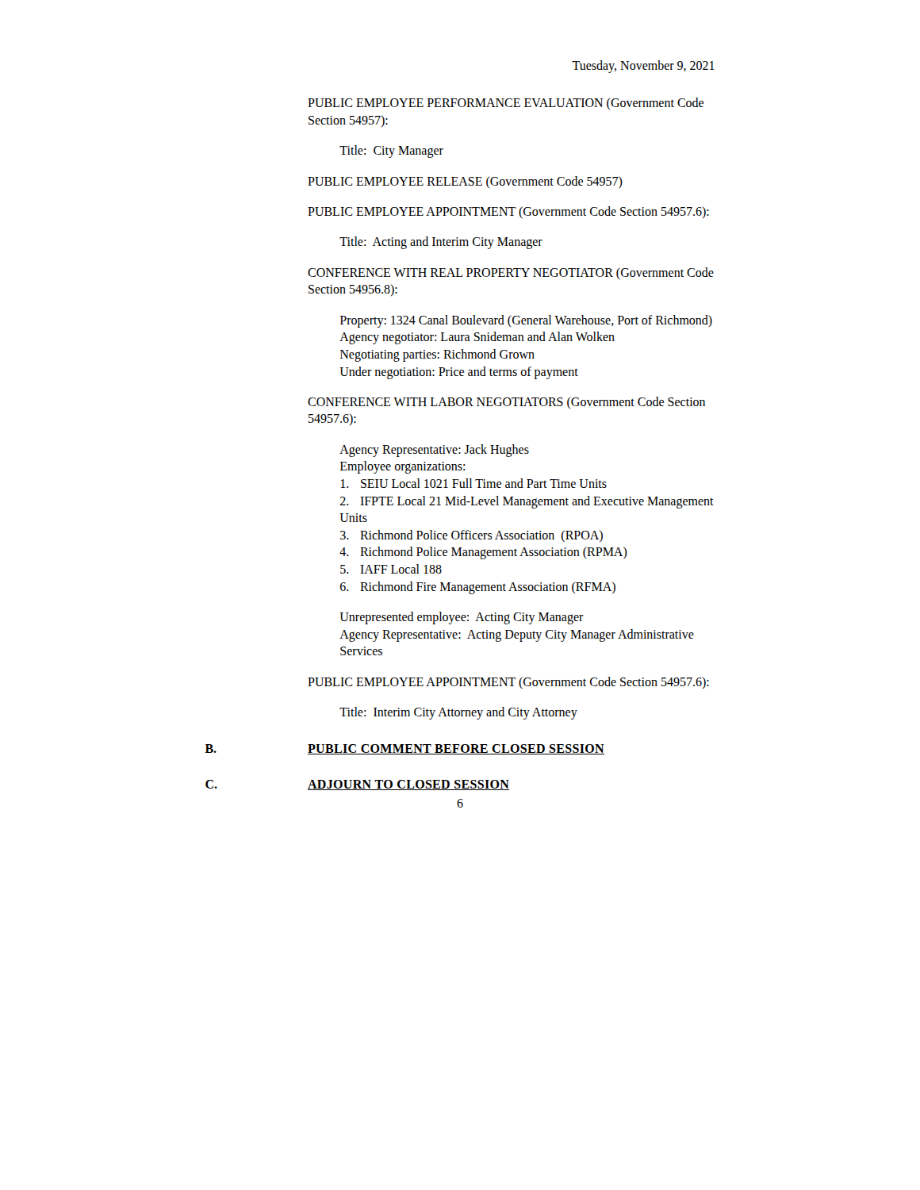Tuesday, November 9, 2021
PUBLIC EMPLOYEE PERFORMANCE EVALUATION (Government Code Section 54957):
Title: City Manager
PUBLIC EMPLOYEE RELEASE (Government Code 54957)
PUBLIC EMPLOYEE APPOINTMENT (Government Code Section 54957.6):
Title: Acting and Interim City Manager
CONFERENCE WITH REAL PROPERTY NEGOTIATOR (Government Code Section 54956.8):
Property: 1324 Canal Boulevard (General Warehouse, Port of Richmond)
Agency negotiator: Laura Snideman and Alan Wolken
Negotiating parties: Richmond Grown
Under negotiation: Price and terms of payment
CONFERENCE WITH LABOR NEGOTIATORS (Government Code Section 54957.6):
Agency Representative: Jack Hughes
Employee organizations:
1. SEIU Local 1021 Full Time and Part Time Units
2. IFPTE Local 21 Mid-Level Management and Executive Management Units
3. Richmond Police Officers Association (RPOA)
4. Richmond Police Management Association (RPMA)
5. IAFF Local 188
6. Richmond Fire Management Association (RFMA)
Unrepresented employee: Acting City Manager
Agency Representative: Acting Deputy City Manager Administrative Services
PUBLIC EMPLOYEE APPOINTMENT (Government Code Section 54957.6):
Title: Interim City Attorney and City Attorney
B. PUBLIC COMMENT BEFORE CLOSED SESSION
C. ADJOURN TO CLOSED SESSION
6